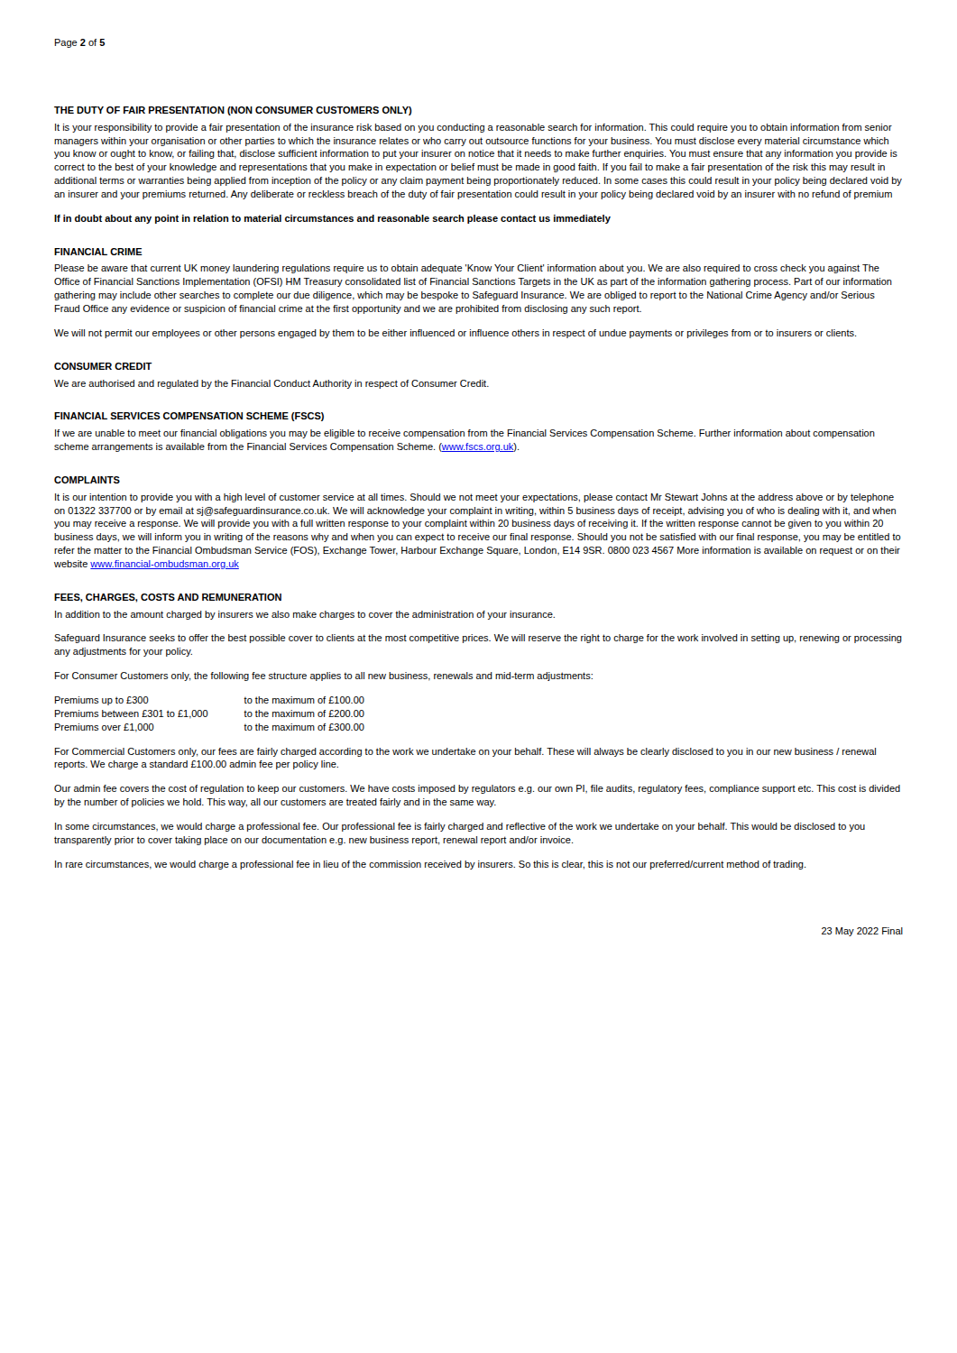Page 2 of 5
The Duty of Fair Presentation (Non Consumer Customers Only)
It is your responsibility to provide a fair presentation of the insurance risk based on you conducting a reasonable search for information. This could require you to obtain information from senior managers within your organisation or other parties to which the insurance relates or who carry out outsource functions for your business. You must disclose every material circumstance which you know or ought to know, or failing that, disclose sufficient information to put your insurer on notice that it needs to make further enquiries. You must ensure that any information you provide is correct to the best of your knowledge and representations that you make in expectation or belief must be made in good faith. If you fail to make a fair presentation of the risk this may result in additional terms or warranties being applied from inception of the policy or any claim payment being proportionately reduced. In some cases this could result in your policy being declared void by an insurer and your premiums returned. Any deliberate or reckless breach of the duty of fair presentation could result in your policy being declared void by an insurer with no refund of premium
If in doubt about any point in relation to material circumstances and reasonable search please contact us immediately
Financial Crime
Please be aware that current UK money laundering regulations require us to obtain adequate 'Know Your Client' information about you. We are also required to cross check you against The Office of Financial Sanctions Implementation (OFSI) HM Treasury consolidated list of Financial Sanctions Targets in the UK as part of the information gathering process. Part of our information gathering may include other searches to complete our due diligence, which may be bespoke to Safeguard Insurance. We are obliged to report to the National Crime Agency and/or Serious Fraud Office any evidence or suspicion of financial crime at the first opportunity and we are prohibited from disclosing any such report.
We will not permit our employees or other persons engaged by them to be either influenced or influence others in respect of undue payments or privileges from or to insurers or clients.
Consumer Credit
We are authorised and regulated by the Financial Conduct Authority in respect of Consumer Credit.
Financial Services Compensation Scheme (FSCS)
If we are unable to meet our financial obligations you may be eligible to receive compensation from the Financial Services Compensation Scheme. Further information about compensation scheme arrangements is available from the Financial Services Compensation Scheme. (www.fscs.org.uk).
Complaints
It is our intention to provide you with a high level of customer service at all times. Should we not meet your expectations, please contact Mr Stewart Johns at the address above or by telephone on 01322 337700 or by email at sj@safeguardinsurance.co.uk. We will acknowledge your complaint in writing, within 5 business days of receipt, advising you of who is dealing with it, and when you may receive a response. We will provide you with a full written response to your complaint within 20 business days of receiving it. If the written response cannot be given to you within 20 business days, we will inform you in writing of the reasons why and when you can expect to receive our final response. Should you not be satisfied with our final response, you may be entitled to refer the matter to the Financial Ombudsman Service (FOS), Exchange Tower, Harbour Exchange Square, London, E14 9SR. 0800 023 4567 More information is available on request or on their website www.financial-ombudsman.org.uk
Fees, Charges, Costs and Remuneration
In addition to the amount charged by insurers we also make charges to cover the administration of your insurance.
Safeguard Insurance seeks to offer the best possible cover to clients at the most competitive prices. We will reserve the right to charge for the work involved in setting up, renewing or processing any adjustments for your policy.
For Consumer Customers only, the following fee structure applies to all new business, renewals and mid-term adjustments:
| Premiums up to £300 | to the maximum of £100.00 |
| Premiums between £301 to £1,000 | to the maximum of £200.00 |
| Premiums over £1,000 | to the maximum of £300.00 |
For Commercial Customers only, our fees are fairly charged according to the work we undertake on your behalf. These will always be clearly disclosed to you in our new business / renewal reports. We charge a standard £100.00 admin fee per policy line.
Our admin fee covers the cost of regulation to keep our customers. We have costs imposed by regulators e.g. our own PI, file audits, regulatory fees, compliance support etc. This cost is divided by the number of policies we hold. This way, all our customers are treated fairly and in the same way.
In some circumstances, we would charge a professional fee. Our professional fee is fairly charged and reflective of the work we undertake on your behalf. This would be disclosed to you transparently prior to cover taking place on our documentation e.g. new business report, renewal report and/or invoice.
In rare circumstances, we would charge a professional fee in lieu of the commission received by insurers. So this is clear, this is not our preferred/current method of trading.
23 May 2022 Final